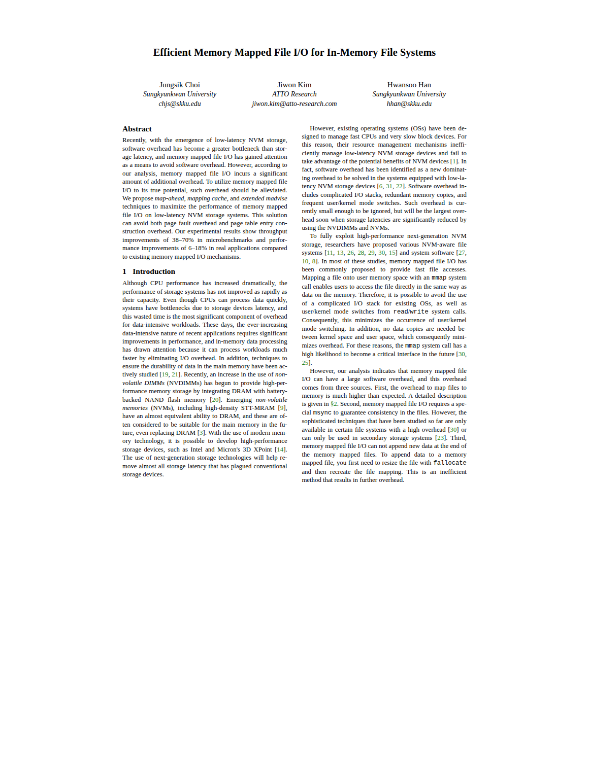Efficient Memory Mapped File I/O for In-Memory File Systems
| Jungsik Choi Sungkyunkwan University chjs@skku.edu | Jiwon Kim ATTO Research jiwon.kim@atto-research.com | Hwansoo Han Sungkyunkwan University hhan@skku.edu |
Abstract
Recently, with the emergence of low-latency NVM storage, software overhead has become a greater bottleneck than storage latency, and memory mapped file I/O has gained attention as a means to avoid software overhead. However, according to our analysis, memory mapped file I/O incurs a significant amount of additional overhead. To utilize memory mapped file I/O to its true potential, such overhead should be alleviated. We propose map-ahead, mapping cache, and extended madvise techniques to maximize the performance of memory mapped file I/O on low-latency NVM storage systems. This solution can avoid both page fault overhead and page table entry construction overhead. Our experimental results show throughput improvements of 38–70% in microbenchmarks and performance improvements of 6–18% in real applications compared to existing memory mapped I/O mechanisms.
1 Introduction
Although CPU performance has increased dramatically, the performance of storage systems has not improved as rapidly as their capacity. Even though CPUs can process data quickly, systems have bottlenecks due to storage devices latency, and this wasted time is the most significant component of overhead for data-intensive workloads. These days, the ever-increasing data-intensive nature of recent applications requires significant improvements in performance, and in-memory data processing has drawn attention because it can process workloads much faster by eliminating I/O overhead. In addition, techniques to ensure the durability of data in the main memory have been actively studied [19, 21]. Recently, an increase in the use of non-volatile DIMMs (NVDIMMs) has begun to provide high-performance memory storage by integrating DRAM with battery-backed NAND flash memory [20]. Emerging non-volatile memories (NVMs), including high-density STT-MRAM [9], have an almost equivalent ability to DRAM, and these are often considered to be suitable for the main memory in the future, even replacing DRAM [3]. With the use of modern memory technology, it is possible to develop high-performance storage devices, such as Intel and Micron's 3D XPoint [14]. The use of next-generation storage technologies will help remove almost all storage latency that has plagued conventional storage devices.
However, existing operating systems (OSs) have been designed to manage fast CPUs and very slow block devices. For this reason, their resource management mechanisms inefficiently manage low-latency NVM storage devices and fail to take advantage of the potential benefits of NVM devices [1]. In fact, software overhead has been identified as a new dominating overhead to be solved in the systems equipped with low-latency NVM storage devices [6, 31, 22]. Software overhead includes complicated I/O stacks, redundant memory copies, and frequent user/kernel mode switches. Such overhead is currently small enough to be ignored, but will be the largest overhead soon when storage latencies are significantly reduced by using the NVDIMMs and NVMs.
To fully exploit high-performance next-generation NVM storage, researchers have proposed various NVM-aware file systems [11, 13, 26, 28, 29, 30, 15] and system software [27, 10, 8]. In most of these studies, memory mapped file I/O has been commonly proposed to provide fast file accesses. Mapping a file onto user memory space with an mmap system call enables users to access the file directly in the same way as data on the memory. Therefore, it is possible to avoid the use of a complicated I/O stack for existing OSs, as well as user/kernel mode switches from read/write system calls. Consequently, this minimizes the occurrence of user/kernel mode switching. In addition, no data copies are needed between kernel space and user space, which consequently minimizes overhead. For these reasons, the mmap system call has a high likelihood to become a critical interface in the future [30, 25].
However, our analysis indicates that memory mapped file I/O can have a large software overhead, and this overhead comes from three sources. First, the overhead to map files to memory is much higher than expected. A detailed description is given in §2. Second, memory mapped file I/O requires a special msync to guarantee consistency in the files. However, the sophisticated techniques that have been studied so far are only available in certain file systems with a high overhead [30] or can only be used in secondary storage systems [23]. Third, memory mapped file I/O can not append new data at the end of the memory mapped files. To append data to a memory mapped file, you first need to resize the file with fallocate and then recreate the file mapping. This is an inefficient method that results in further overhead.